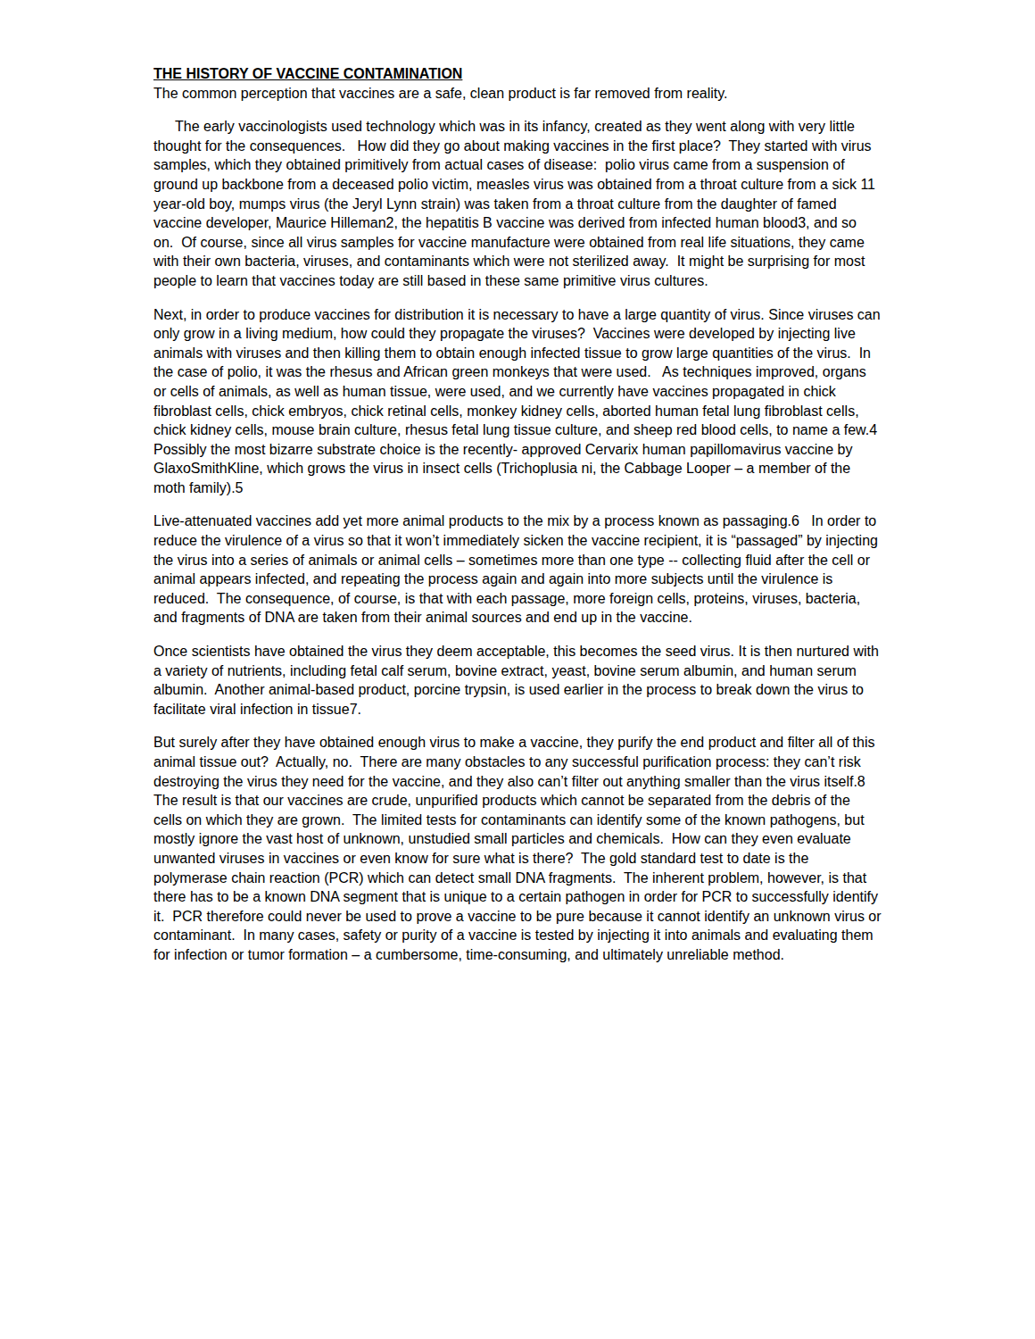The History of Vaccine Contamination
The common perception that vaccines are a safe, clean product is far removed from reality.
The early vaccinologists used technology which was in its infancy, created as they went along with very little thought for the consequences. How did they go about making vaccines in the first place? They started with virus samples, which they obtained primitively from actual cases of disease: polio virus came from a suspension of ground up backbone from a deceased polio victim, measles virus was obtained from a throat culture from a sick 11 year-old boy, mumps virus (the Jeryl Lynn strain) was taken from a throat culture from the daughter of famed vaccine developer, Maurice Hilleman2, the hepatitis B vaccine was derived from infected human blood3, and so on. Of course, since all virus samples for vaccine manufacture were obtained from real life situations, they came with their own bacteria, viruses, and contaminants which were not sterilized away. It might be surprising for most people to learn that vaccines today are still based in these same primitive virus cultures.
Next, in order to produce vaccines for distribution it is necessary to have a large quantity of virus. Since viruses can only grow in a living medium, how could they propagate the viruses? Vaccines were developed by injecting live animals with viruses and then killing them to obtain enough infected tissue to grow large quantities of the virus. In the case of polio, it was the rhesus and African green monkeys that were used. As techniques improved, organs or cells of animals, as well as human tissue, were used, and we currently have vaccines propagated in chick fibroblast cells, chick embryos, chick retinal cells, monkey kidney cells, aborted human fetal lung fibroblast cells, chick kidney cells, mouse brain culture, rhesus fetal lung tissue culture, and sheep red blood cells, to name a few.4 Possibly the most bizarre substrate choice is the recently- approved Cervarix human papillomavirus vaccine by GlaxoSmithKline, which grows the virus in insect cells (Trichoplusia ni, the Cabbage Looper – a member of the moth family).5
Live-attenuated vaccines add yet more animal products to the mix by a process known as passaging.6 In order to reduce the virulence of a virus so that it won’t immediately sicken the vaccine recipient, it is “passaged” by injecting the virus into a series of animals or animal cells – sometimes more than one type -- collecting fluid after the cell or animal appears infected, and repeating the process again and again into more subjects until the virulence is reduced. The consequence, of course, is that with each passage, more foreign cells, proteins, viruses, bacteria, and fragments of DNA are taken from their animal sources and end up in the vaccine.
Once scientists have obtained the virus they deem acceptable, this becomes the seed virus. It is then nurtured with a variety of nutrients, including fetal calf serum, bovine extract, yeast, bovine serum albumin, and human serum albumin. Another animal-based product, porcine trypsin, is used earlier in the process to break down the virus to facilitate viral infection in tissue7.
But surely after they have obtained enough virus to make a vaccine, they purify the end product and filter all of this animal tissue out? Actually, no. There are many obstacles to any successful purification process: they can’t risk destroying the virus they need for the vaccine, and they also can’t filter out anything smaller than the virus itself.8 The result is that our vaccines are crude, unpurified products which cannot be separated from the debris of the cells on which they are grown. The limited tests for contaminants can identify some of the known pathogens, but mostly ignore the vast host of unknown, unstudied small particles and chemicals. How can they even evaluate unwanted viruses in vaccines or even know for sure what is there? The gold standard test to date is the polymerase chain reaction (PCR) which can detect small DNA fragments. The inherent problem, however, is that there has to be a known DNA segment that is unique to a certain pathogen in order for PCR to successfully identify it. PCR therefore could never be used to prove a vaccine to be pure because it cannot identify an unknown virus or contaminant. In many cases, safety or purity of a vaccine is tested by injecting it into animals and evaluating them for infection or tumor formation – a cumbersome, time-consuming, and ultimately unreliable method.